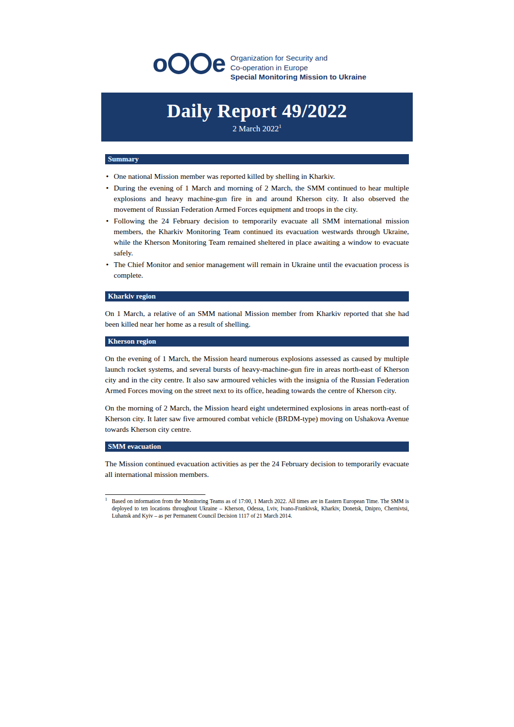o e
Organization for Security and
Co-operation in Europe
Special Monitoring Mission to Ukraine
Daily Report 49/2022
2 March 20221
Summary
One national Mission member was reported killed by shelling in Kharkiv.
During the evening of 1 March and morning of 2 March, the SMM continued to hear multiple explosions and heavy machine-gun fire in and around Kherson city. It also observed the movement of Russian Federation Armed Forces equipment and troops in the city.
Following the 24 February decision to temporarily evacuate all SMM international mission members, the Kharkiv Monitoring Team continued its evacuation westwards through Ukraine, while the Kherson Monitoring Team remained sheltered in place awaiting a window to evacuate safely.
The Chief Monitor and senior management will remain in Ukraine until the evacuation process is complete.
Kharkiv region
On 1 March, a relative of an SMM national Mission member from Kharkiv reported that she had been killed near her home as a result of shelling.
Kherson region
On the evening of 1 March, the Mission heard numerous explosions assessed as caused by multiple launch rocket systems, and several bursts of heavy-machine-gun fire in areas north-east of Kherson city and in the city centre. It also saw armoured vehicles with the insignia of the Russian Federation Armed Forces moving on the street next to its office, heading towards the centre of Kherson city.
On the morning of 2 March, the Mission heard eight undetermined explosions in areas north-east of Kherson city. It later saw five armoured combat vehicle (BRDM-type) moving on Ushakova Avenue towards Kherson city centre.
SMM evacuation
The Mission continued evacuation activities as per the 24 February decision to temporarily evacuate all international mission members.
1 Based on information from the Monitoring Teams as of 17:00, 1 March 2022. All times are in Eastern European Time. The SMM is deployed to ten locations throughout Ukraine – Kherson, Odessa, Lviv, Ivano-Frankivsk, Kharkiv, Donetsk, Dnipro, Chernivtsi, Luhansk and Kyiv – as per Permanent Council Decision 1117 of 21 March 2014.